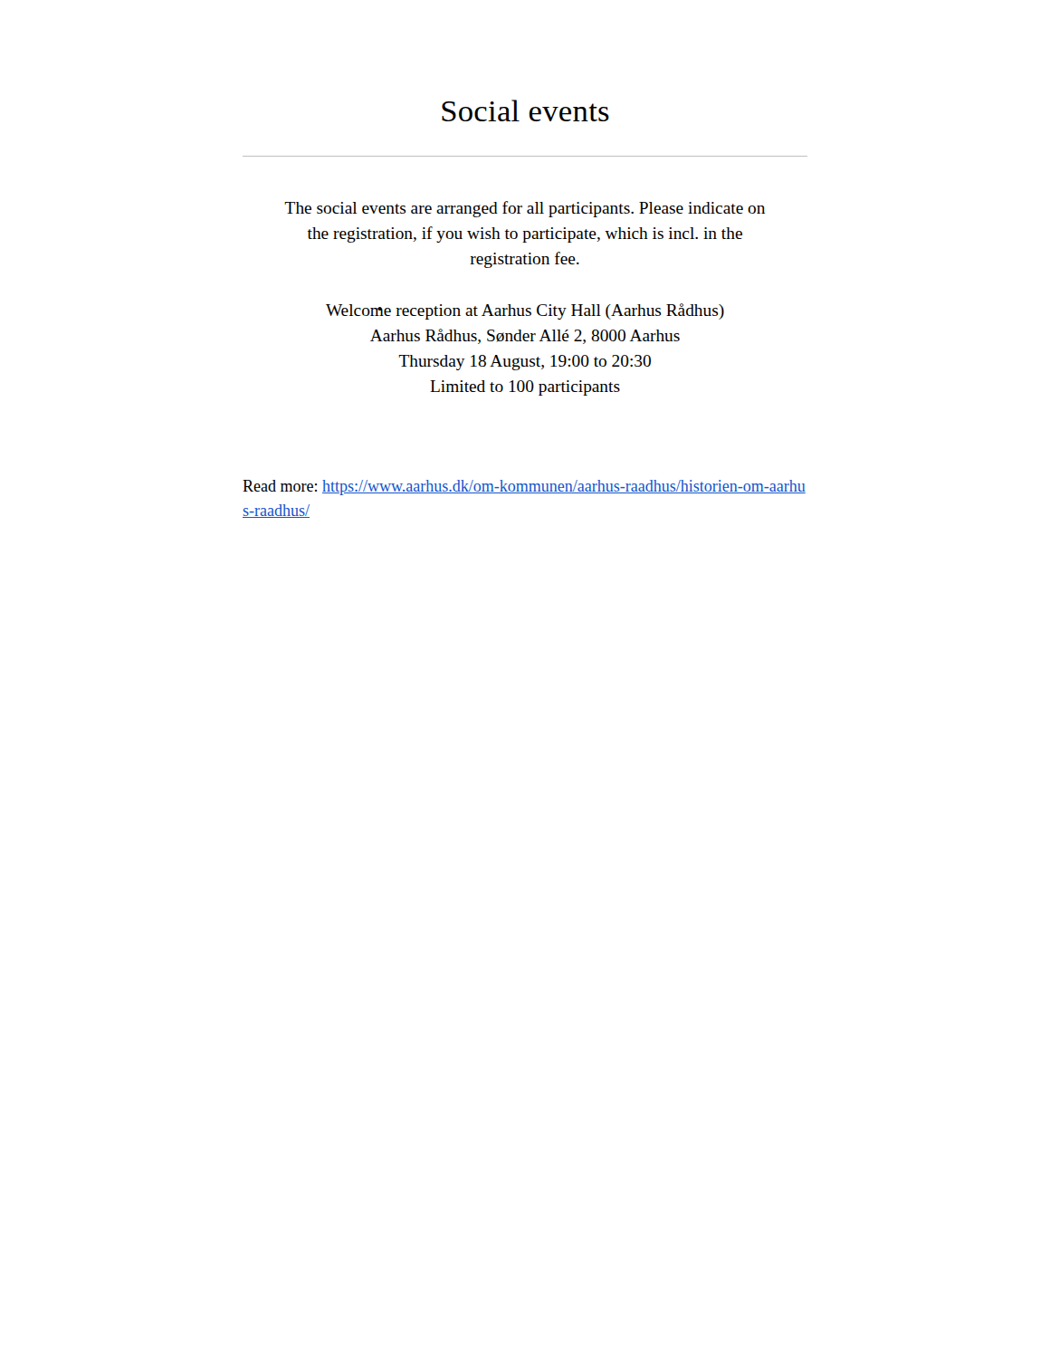Social events
The social events are arranged for all participants. Please indicate on the registration, if you wish to participate, which is incl. in the registration fee.
• Welcome reception at Aarhus City Hall (Aarhus Rådhus)
Aarhus Rådhus, Sønder Allé 2, 8000 Aarhus
Thursday 18 August, 19:00 to 20:30
Limited to 100 participants
Read more: https://www.aarhus.dk/om-kommunen/aarhus-raadhus/historien-om-aarhus-raadhus/